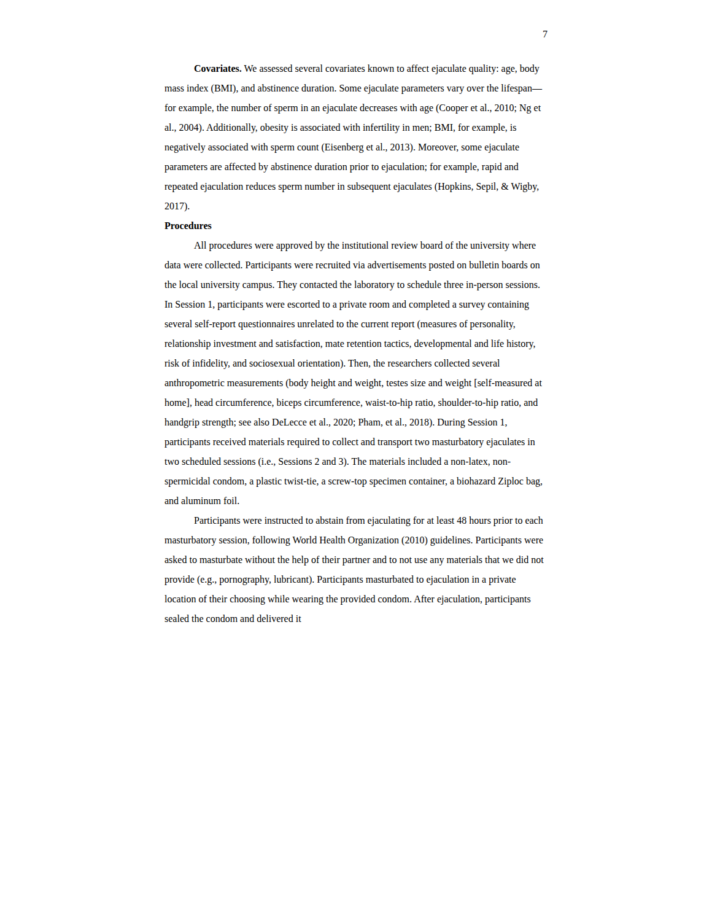7
Covariates. We assessed several covariates known to affect ejaculate quality: age, body mass index (BMI), and abstinence duration. Some ejaculate parameters vary over the lifespan—for example, the number of sperm in an ejaculate decreases with age (Cooper et al., 2010; Ng et al., 2004). Additionally, obesity is associated with infertility in men; BMI, for example, is negatively associated with sperm count (Eisenberg et al., 2013). Moreover, some ejaculate parameters are affected by abstinence duration prior to ejaculation; for example, rapid and repeated ejaculation reduces sperm number in subsequent ejaculates (Hopkins, Sepil, & Wigby, 2017).
Procedures
All procedures were approved by the institutional review board of the university where data were collected. Participants were recruited via advertisements posted on bulletin boards on the local university campus. They contacted the laboratory to schedule three in-person sessions. In Session 1, participants were escorted to a private room and completed a survey containing several self-report questionnaires unrelated to the current report (measures of personality, relationship investment and satisfaction, mate retention tactics, developmental and life history, risk of infidelity, and sociosexual orientation). Then, the researchers collected several anthropometric measurements (body height and weight, testes size and weight [self-measured at home], head circumference, biceps circumference, waist-to-hip ratio, shoulder-to-hip ratio, and handgrip strength; see also DeLecce et al., 2020; Pham, et al., 2018). During Session 1, participants received materials required to collect and transport two masturbatory ejaculates in two scheduled sessions (i.e., Sessions 2 and 3). The materials included a non-latex, non-spermicidal condom, a plastic twist-tie, a screw-top specimen container, a biohazard Ziploc bag, and aluminum foil.
Participants were instructed to abstain from ejaculating for at least 48 hours prior to each masturbatory session, following World Health Organization (2010) guidelines. Participants were asked to masturbate without the help of their partner and to not use any materials that we did not provide (e.g., pornography, lubricant). Participants masturbated to ejaculation in a private location of their choosing while wearing the provided condom. After ejaculation, participants sealed the condom and delivered it